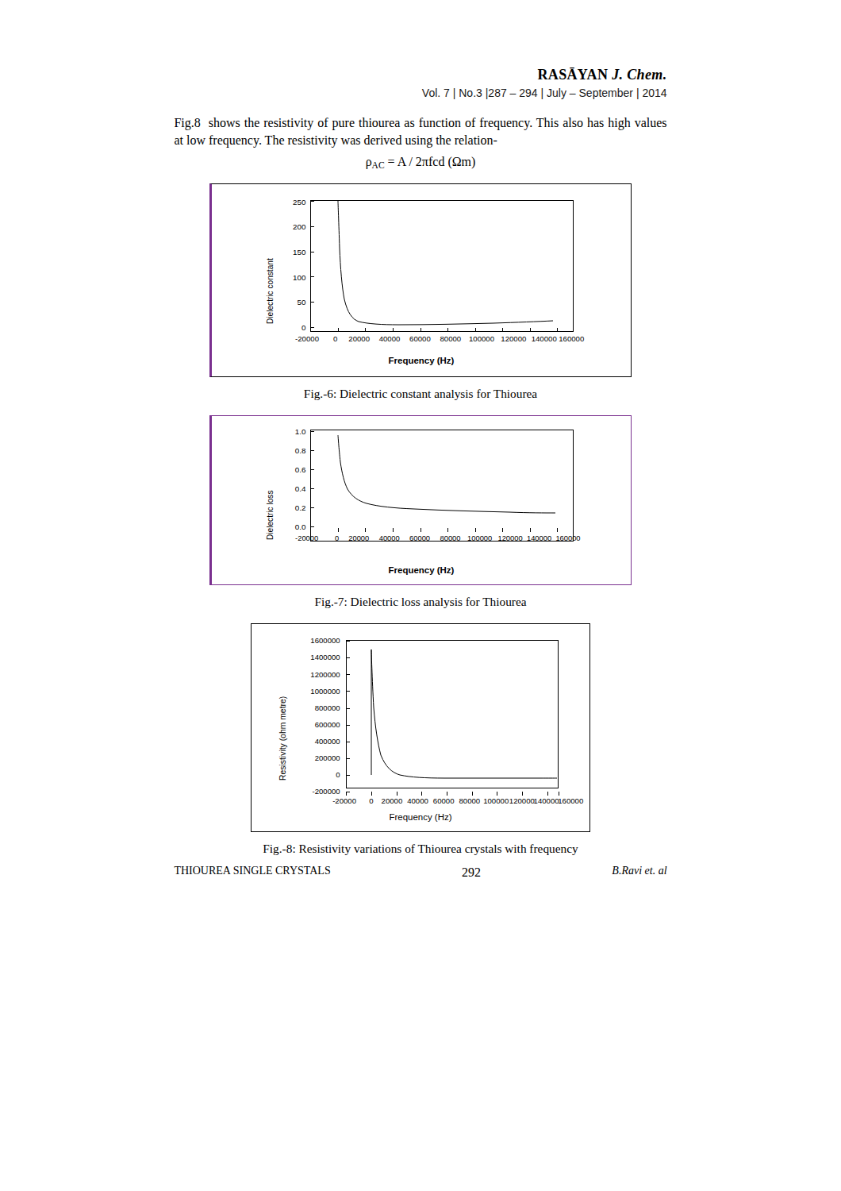RASĀYAN J. Chem.
Vol. 7 | No.3 |287 – 294 | July – September | 2014
Fig.8 shows the resistivity of pure thiourea as function of frequency. This also has high values at low frequency. The resistivity was derived using the relation-
ρAC = A / 2πfcd (Ωm)
Dielectric constant
Frequency (Hz)
250
200
150
100
50
0
-20000
0
20000
40000
60000
80000
100000
120000
140000
160000
Fig.-6: Dielectric constant analysis for Thiourea
Dielectric loss
Frequency (Hz)
1.0
0.8
0.6
0.4
0.2
0.0
-20000
0
20000
40000
60000
80000
100000
120000
140000
160000
Fig.-7: Dielectric loss analysis for Thiourea
Resistivity (ohm metre)
Frequency (Hz)
1600000
1400000
1200000
1000000
800000
600000
400000
200000
0
-200000
-20000
0
20000
40000
60000
80000
100000
120000
140000
160000
Fig.-8: Resistivity variations of Thiourea crystals with frequency
THIOUREA SINGLE CRYSTALS
B.Ravi et. al
292